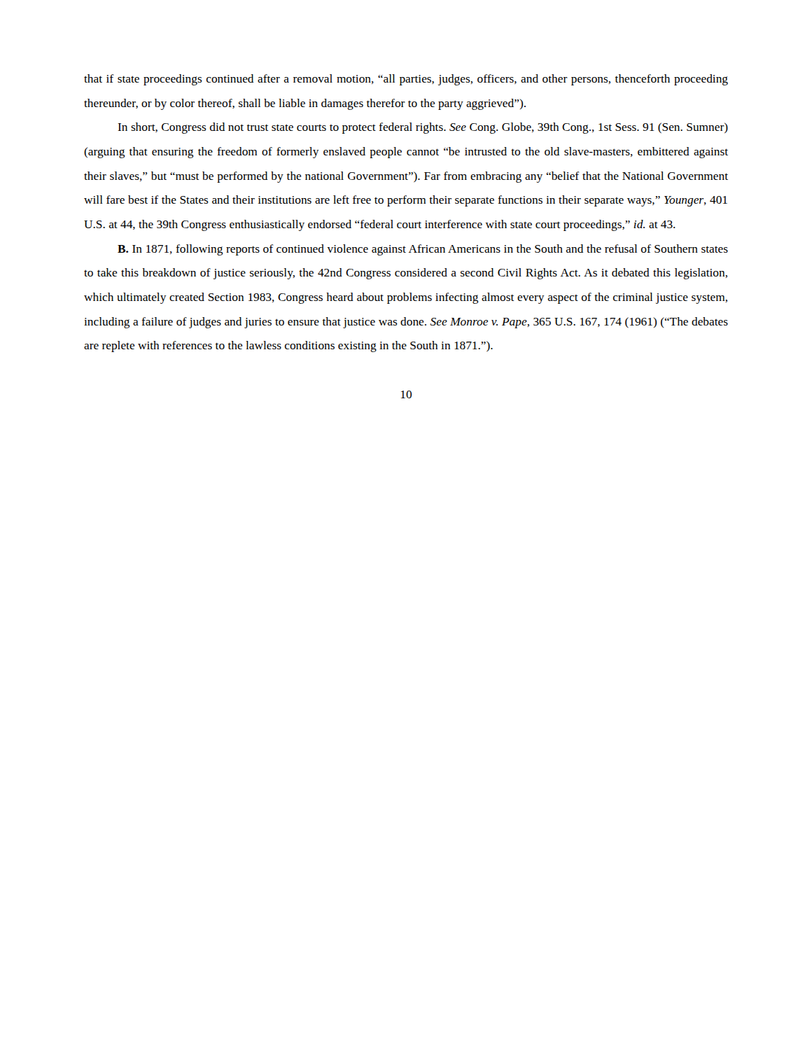that if state proceedings continued after a removal motion, “all parties, judges, officers, and other persons, thenceforth proceeding thereunder, or by color thereof, shall be liable in damages therefor to the party aggrieved”).
In short, Congress did not trust state courts to protect federal rights. See Cong. Globe, 39th Cong., 1st Sess. 91 (Sen. Sumner) (arguing that ensuring the freedom of formerly enslaved people cannot “be intrusted to the old slave-masters, embittered against their slaves,” but “must be performed by the national Government”). Far from embracing any “belief that the National Government will fare best if the States and their institutions are left free to perform their separate functions in their separate ways,” Younger, 401 U.S. at 44, the 39th Congress enthusiastically endorsed “federal court interference with state court proceedings,” id. at 43.
B. In 1871, following reports of continued violence against African Americans in the South and the refusal of Southern states to take this breakdown of justice seriously, the 42nd Congress considered a second Civil Rights Act. As it debated this legislation, which ultimately created Section 1983, Congress heard about problems infecting almost every aspect of the criminal justice system, including a failure of judges and juries to ensure that justice was done. See Monroe v. Pape, 365 U.S. 167, 174 (1961) (“The debates are replete with references to the lawless conditions existing in the South in 1871.”).
10